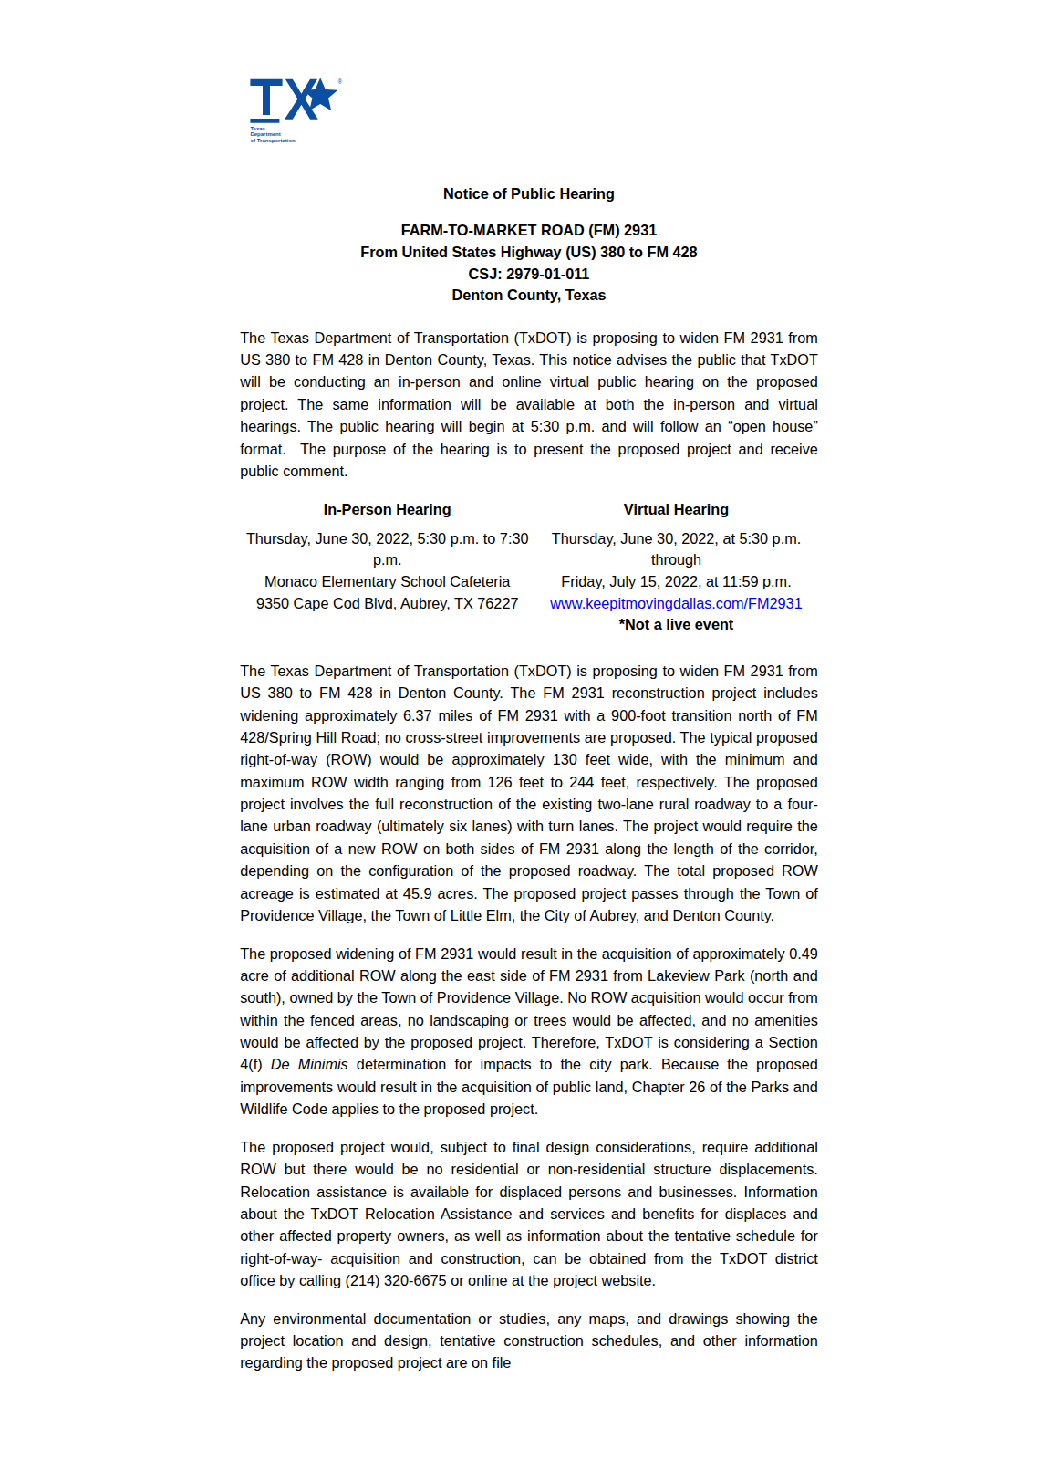Texas Department of Transportation ®
Notice of Public Hearing
FARM-TO-MARKET ROAD (FM) 2931
From United States Highway (US) 380 to FM 428
CSJ: 2979-01-011
Denton County, Texas
The Texas Department of Transportation (TxDOT) is proposing to widen FM 2931 from US 380 to FM 428 in Denton County, Texas. This notice advises the public that TxDOT will be conducting an in-person and online virtual public hearing on the proposed project. The same information will be available at both the in-person and virtual hearings. The public hearing will begin at 5:30 p.m. and will follow an “open house” format. The purpose of the hearing is to present the proposed project and receive public comment.
| In-Person Hearing | Virtual Hearing |
| --- | --- |
| Thursday, June 30, 2022, 5:30 p.m. to 7:30 p.m. Monaco Elementary School Cafeteria 9350 Cape Cod Blvd, Aubrey, TX 76227 | Thursday, June 30, 2022, at 5:30 p.m. through Friday, July 15, 2022, at 11:59 p.m. www.keepitmovingdallas.com/FM2931 *Not a live event |
The Texas Department of Transportation (TxDOT) is proposing to widen FM 2931 from US 380 to FM 428 in Denton County. The FM 2931 reconstruction project includes widening approximately 6.37 miles of FM 2931 with a 900-foot transition north of FM 428/Spring Hill Road; no cross-street improvements are proposed. The typical proposed right-of-way (ROW) would be approximately 130 feet wide, with the minimum and maximum ROW width ranging from 126 feet to 244 feet, respectively. The proposed project involves the full reconstruction of the existing two-lane rural roadway to a four-lane urban roadway (ultimately six lanes) with turn lanes. The project would require the acquisition of a new ROW on both sides of FM 2931 along the length of the corridor, depending on the configuration of the proposed roadway. The total proposed ROW acreage is estimated at 45.9 acres. The proposed project passes through the Town of Providence Village, the Town of Little Elm, the City of Aubrey, and Denton County.
The proposed widening of FM 2931 would result in the acquisition of approximately 0.49 acre of additional ROW along the east side of FM 2931 from Lakeview Park (north and south), owned by the Town of Providence Village. No ROW acquisition would occur from within the fenced areas, no landscaping or trees would be affected, and no amenities would be affected by the proposed project. Therefore, TxDOT is considering a Section 4(f) De Minimis determination for impacts to the city park. Because the proposed improvements would result in the acquisition of public land, Chapter 26 of the Parks and Wildlife Code applies to the proposed project.
The proposed project would, subject to final design considerations, require additional ROW but there would be no residential or non-residential structure displacements. Relocation assistance is available for displaced persons and businesses. Information about the TxDOT Relocation Assistance and services and benefits for displaces and other affected property owners, as well as information about the tentative schedule for right-of-way- acquisition and construction, can be obtained from the TxDOT district office by calling (214) 320-6675 or online at the project website.
Any environmental documentation or studies, any maps, and drawings showing the project location and design, tentative construction schedules, and other information regarding the proposed project are on file